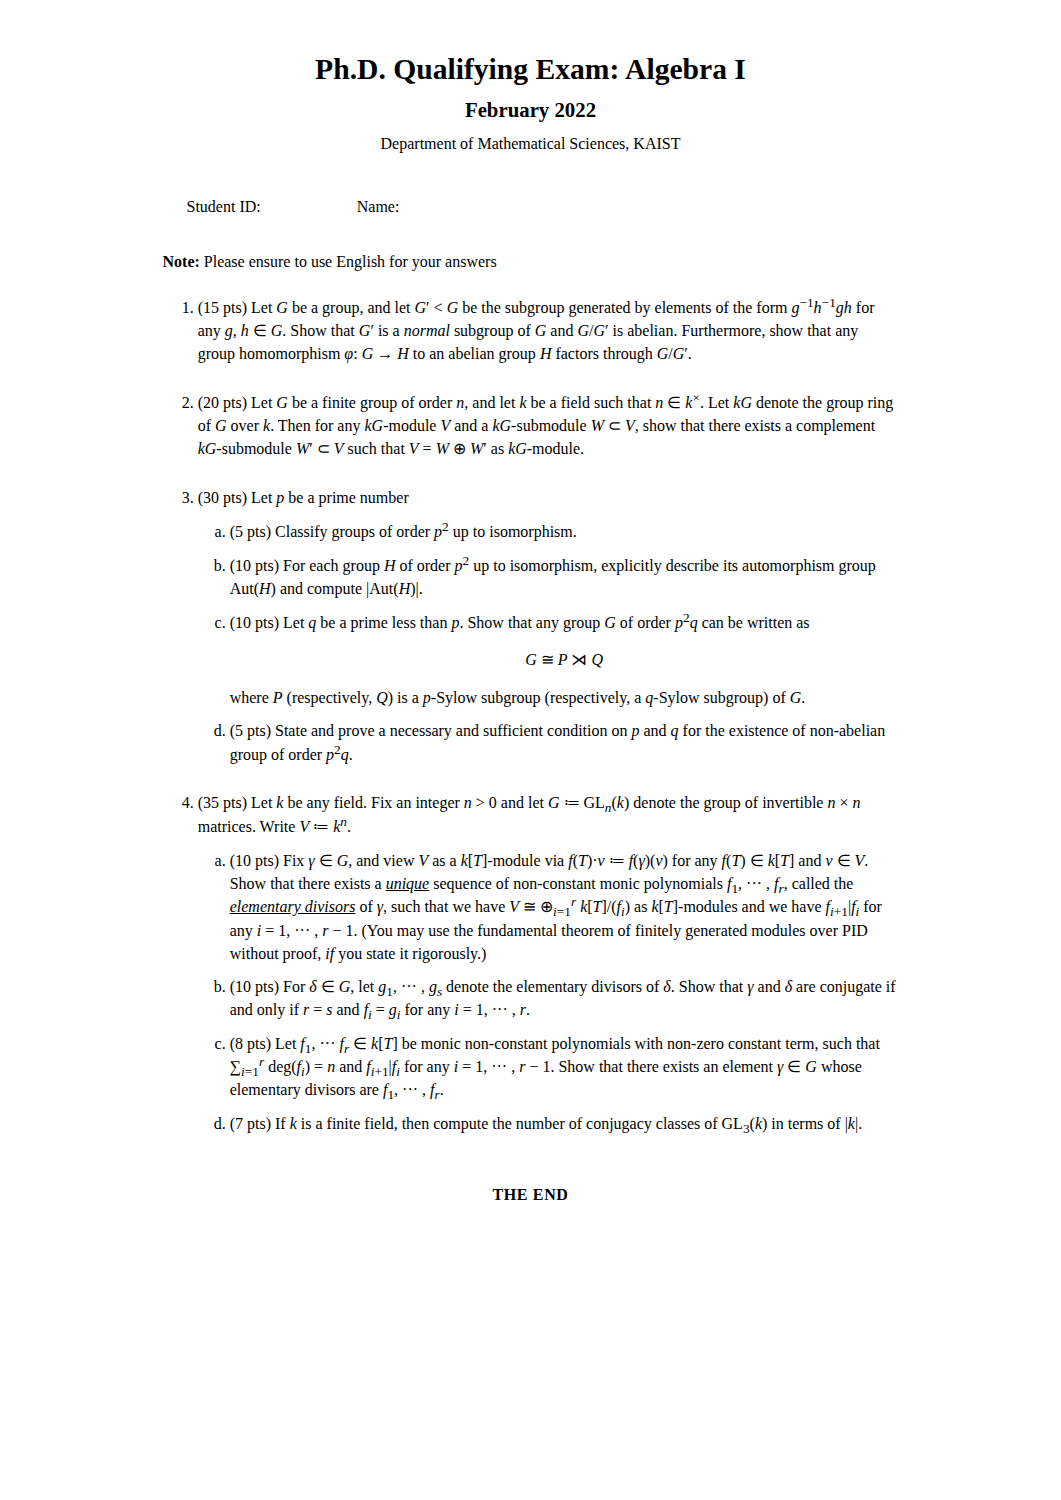Ph.D. Qualifying Exam: Algebra I
February 2022
Department of Mathematical Sciences, KAIST
Student ID: Name:
Note: Please ensure to use English for your answers
(15 pts) Let G be a group, and let G′ < G be the subgroup generated by elements of the form g−1h−1gh for any g, h ∈ G. Show that G′ is a normal subgroup of G and G/G′ is abelian. Furthermore, show that any group homomorphism φ: G → H to an abelian group H factors through G/G′.
(20 pts) Let G be a finite group of order n, and let k be a field such that n ∈ k×. Let kG denote the group ring of G over k. Then for any kG-module V and a kG-submodule W ⊂ V, show that there exists a complement kG-submodule W′ ⊂ V such that V = W ⊕ W′ as kG-module.
(30 pts) Let p be a prime number
(5 pts) Classify groups of order p2 up to isomorphism.
(10 pts) For each group H of order p2 up to isomorphism, explicitly describe its automorphism group Aut(H) and compute |Aut(H)|.
(10 pts) Let q be a prime less than p. Show that any group G of order p2q can be written as
G ≅ P ⋊ Q
where P (respectively, Q) is a p-Sylow subgroup (respectively, a q-Sylow subgroup) of G.
(5 pts) State and prove a necessary and sufficient condition on p and q for the existence of non-abelian group of order p2q.
(35 pts) Let k be any field. Fix an integer n > 0 and let G ≔ GLn(k) denote the group of invertible n × n matrices. Write V ≔ kn.
(10 pts) Fix γ ∈ G, and view V as a k[T]-module via f(T)·v ≔ f(γ)(v) for any f(T) ∈ k[T] and v ∈ V. Show that there exists a unique sequence of non-constant monic polynomials f1, ··· , fr, called the elementary divisors of γ, such that we have V ≅ ⊕i=1r k[T]/(fi) as k[T]-modules and we have fi+1|fi for any i = 1, ··· , r − 1. (You may use the fundamental theorem of finitely generated modules over PID without proof, if you state it rigorously.)
(10 pts) For δ ∈ G, let g1, ··· , gs denote the elementary divisors of δ. Show that γ and δ are conjugate if and only if r = s and fi = gi for any i = 1, ··· , r.
(8 pts) Let f1, ··· fr ∈ k[T] be monic non-constant polynomials with non-zero constant term, such that ∑i=1r deg(fi) = n and fi+1|fi for any i = 1, ··· , r − 1. Show that there exists an element γ ∈ G whose elementary divisors are f1, ··· , fr.
(7 pts) If k is a finite field, then compute the number of conjugacy classes of GL3(k) in terms of |k|.
THE END